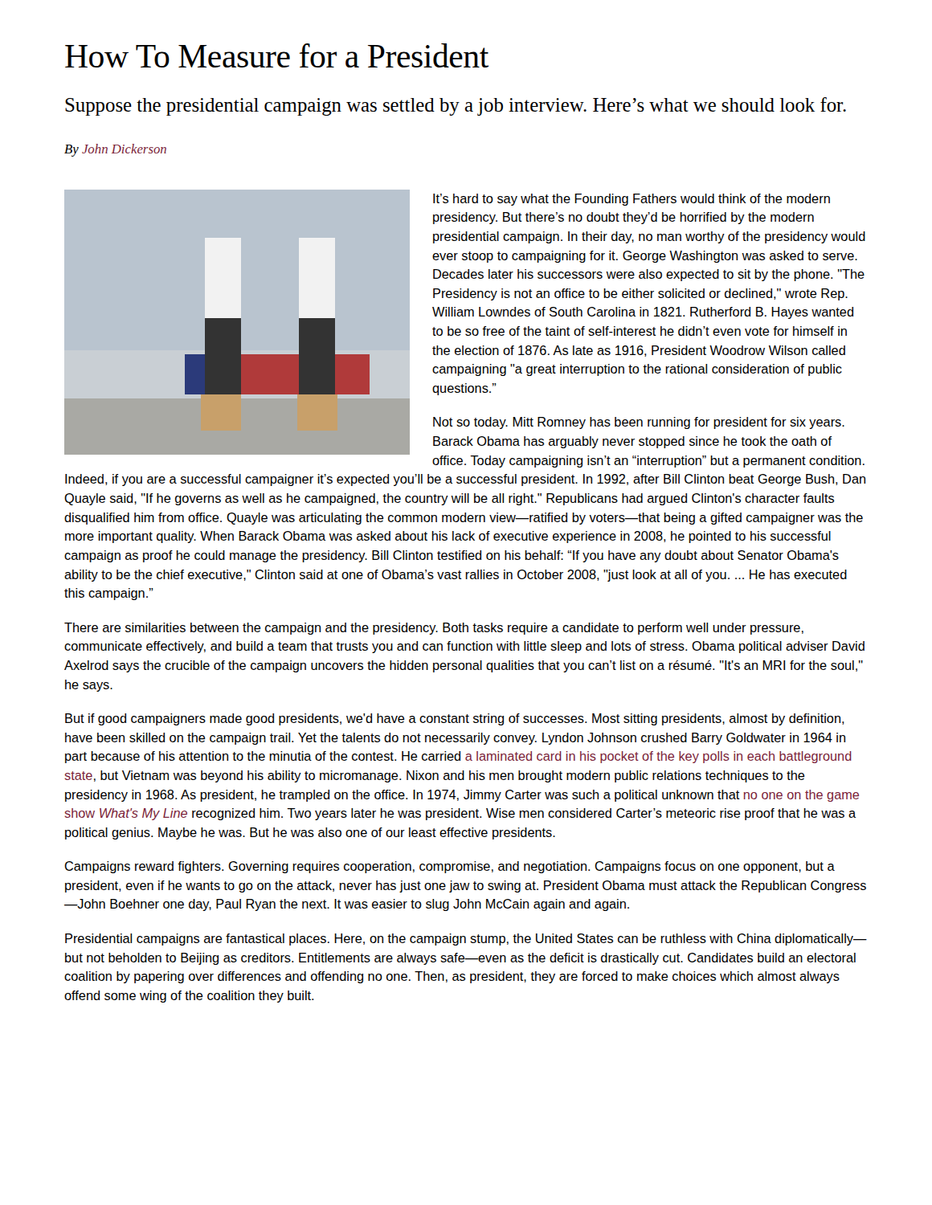How To Measure for a President
Suppose the presidential campaign was settled by a job interview. Here’s what we should look for.
By John Dickerson
It’s hard to say what the Founding Fathers would think of the modern presidency. But there’s no doubt they’d be horrified by the modern presidential campaign. In their day, no man worthy of the presidency would ever stoop to campaigning for it. George Washington was asked to serve. Decades later his successors were also expected to sit by the phone. "The Presidency is not an office to be either solicited or declined," wrote Rep. William Lowndes of South Carolina in 1821. Rutherford B. Hayes wanted to be so free of the taint of self-interest he didn’t even vote for himself in the election of 1876. As late as 1916, President Woodrow Wilson called campaigning "a great interruption to the rational consideration of public questions.”
Not so today. Mitt Romney has been running for president for six years. Barack Obama has arguably never stopped since he took the oath of office. Today campaigning isn’t an “interruption” but a permanent condition. Indeed, if you are a successful campaigner it’s expected you’ll be a successful president. In 1992, after Bill Clinton beat George Bush, Dan Quayle said, "If he governs as well as he campaigned, the country will be all right." Republicans had argued Clinton's character faults disqualified him from office. Quayle was articulating the common modern view—ratified by voters—that being a gifted campaigner was the more important quality. When Barack Obama was asked about his lack of executive experience in 2008, he pointed to his successful campaign as proof he could manage the presidency. Bill Clinton testified on his behalf: “If you have any doubt about Senator Obama's ability to be the chief executive," Clinton said at one of Obama’s vast rallies in October 2008, "just look at all of you. ... He has executed this campaign.”
There are similarities between the campaign and the presidency. Both tasks require a candidate to perform well under pressure, communicate effectively, and build a team that trusts you and can function with little sleep and lots of stress. Obama political adviser David Axelrod says the crucible of the campaign uncovers the hidden personal qualities that you can’t list on a résumé. "It's an MRI for the soul," he says.
But if good campaigners made good presidents, we'd have a constant string of successes. Most sitting presidents, almost by definition, have been skilled on the campaign trail. Yet the talents do not necessarily convey. Lyndon Johnson crushed Barry Goldwater in 1964 in part because of his attention to the minutia of the contest. He carried a laminated card in his pocket of the key polls in each battleground state, but Vietnam was beyond his ability to micromanage. Nixon and his men brought modern public relations techniques to the presidency in 1968. As president, he trampled on the office. In 1974, Jimmy Carter was such a political unknown that no one on the game show What's My Line recognized him. Two years later he was president. Wise men considered Carter’s meteoric rise proof that he was a political genius. Maybe he was. But he was also one of our least effective presidents.
Campaigns reward fighters. Governing requires cooperation, compromise, and negotiation. Campaigns focus on one opponent, but a president, even if he wants to go on the attack, never has just one jaw to swing at. President Obama must attack the Republican Congress—John Boehner one day, Paul Ryan the next. It was easier to slug John McCain again and again.
Presidential campaigns are fantastical places. Here, on the campaign stump, the United States can be ruthless with China diplomatically—but not beholden to Beijing as creditors. Entitlements are always safe—even as the deficit is drastically cut. Candidates build an electoral coalition by papering over differences and offending no one. Then, as president, they are forced to make choices which almost always offend some wing of the coalition they built.